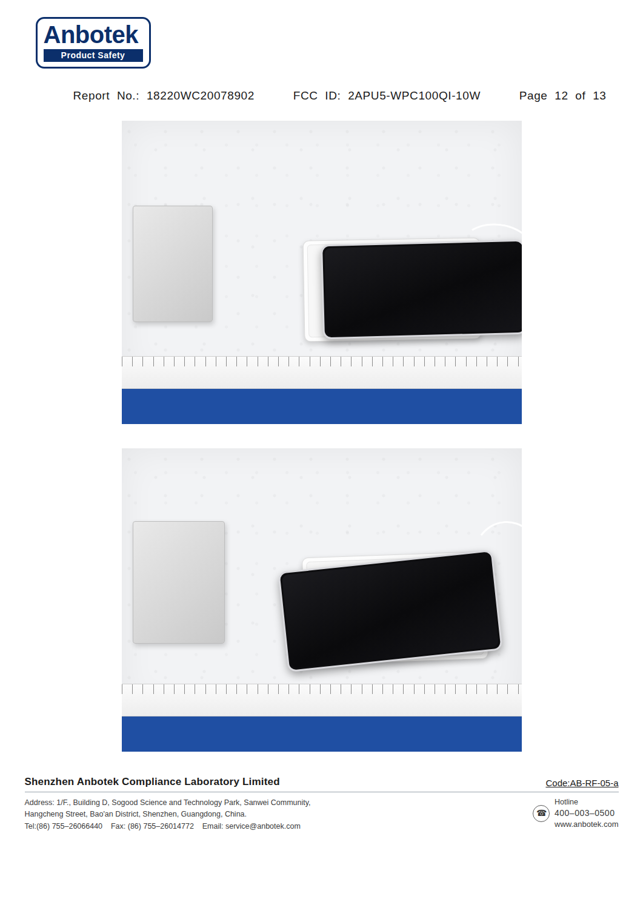Anbotek
Product Safety
Report No.: 18220WC20078902 FCC ID: 2APU5-WPC100QI-10W Page 12 of 13
Shenzhen Anbotek Compliance Laboratory Limited
Code:AB-RF-05-a
Address: 1/F., Building D, Sogood Science and Technology Park, Sanwei Community,
Hangcheng Street, Bao'an District, Shenzhen, Guangdong, China.
Tel:(86) 755–26066440 Fax: (86) 755–26014772 Email: service@anbotek.com
☎ Hotline
400–003–0500
www.anbotek.com